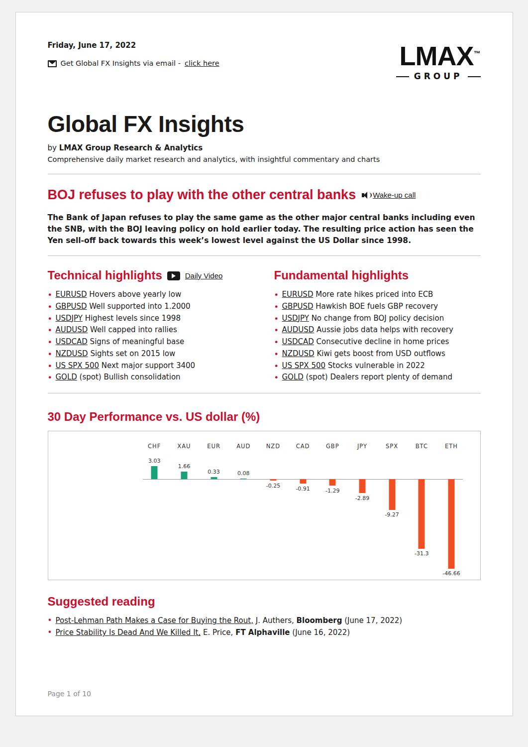Friday, June 17, 2022
Get Global FX Insights via email - click here
LMAX™
GROUP
Global FX Insights
by LMAX Group Research & Analytics
Comprehensive daily market research and analytics, with insightful commentary and charts
BOJ refuses to play with the other central banks Wake-up call
The Bank of Japan refuses to play the same game as the other major central banks including even the SNB, with the BOJ leaving policy on hold earlier today. The resulting price action has seen the Yen sell-off back towards this week’s lowest level against the US Dollar since 1998.
Technical highlights Daily Video
EURUSD Hovers above yearly low
GBPUSD Well supported into 1.2000
USDJPY Highest levels since 1998
AUDUSD Well capped into rallies
USDCAD Signs of meaningful base
NZDUSD Sights set on 2015 low
US SPX 500 Next major support 3400
GOLD (spot) Bullish consolidation
Fundamental highlights
EURUSD More rate hikes priced into ECB
GBPUSD Hawkish BOE fuels GBP recovery
USDJPY No change from BOJ policy decision
AUDUSD Aussie jobs data helps with recovery
USDCAD Consecutive decline in home prices
NZDUSD Kiwi gets boost from USD outflows
US SPX 500 Stocks vulnerable in 2022
GOLD (spot) Dealers report plenty of demand
30 Day Performance vs. US dollar (%)
CHF
3.03
XAU
1.66
EUR
0.33
AUD
0.08
NZD
-0.25
CAD
-0.91
GBP
-1.29
JPY
-2.89
SPX
-9.27
BTC
-31.3
ETH
-46.66
Suggested reading
Post-Lehman Path Makes a Case for Buying the Rout, J. Authers, Bloomberg (June 17, 2022)
Price Stability Is Dead And We Killed It, E. Price, FT Alphaville (June 16, 2022)
Page 1 of 10